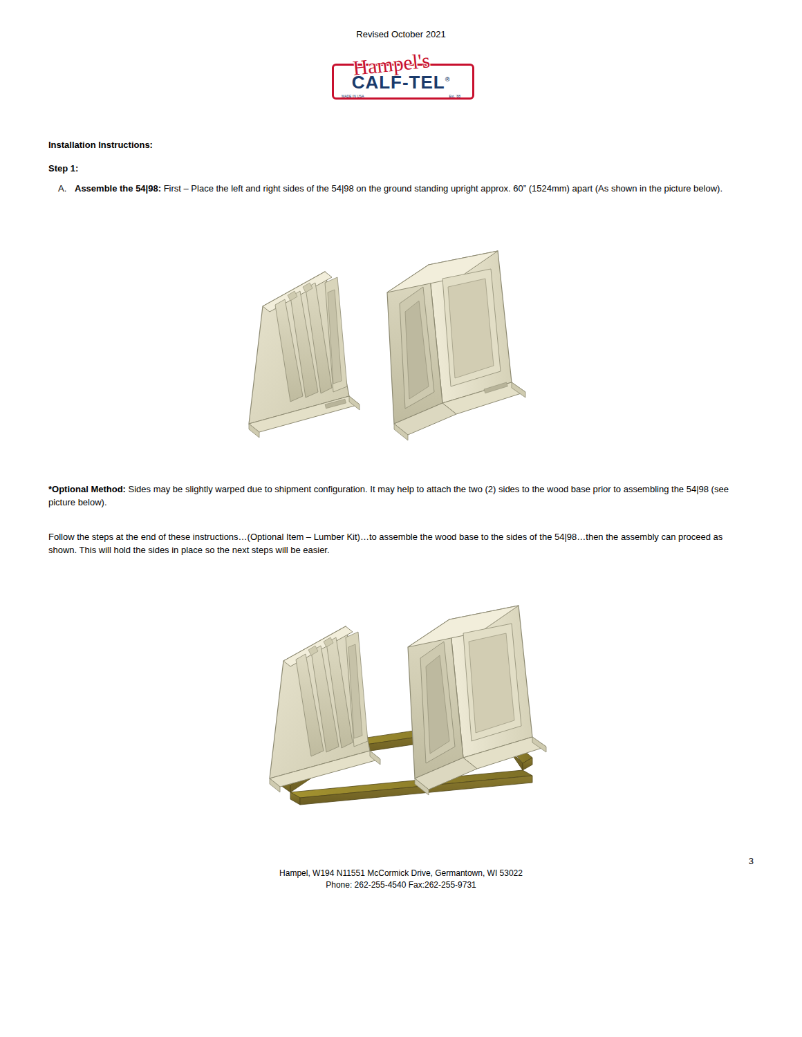Revised October 2021
Hampel's
CALF-TEL®
MADE IN USA
Est. '88
Installation Instructions:
Step 1:
Assemble the 54|98: First – Place the left and right sides of the 54|98 on the ground standing upright approx. 60” (1524mm) apart (As shown in the picture below).
*Optional Method: Sides may be slightly warped due to shipment configuration. It may help to attach the two (2) sides to the wood base prior to assembling the 54|98 (see picture below).
Follow the steps at the end of these instructions…(Optional Item – Lumber Kit)…to assemble the wood base to the sides of the 54|98…then the assembly can proceed as shown. This will hold the sides in place so the next steps will be easier.
3
Hampel, W194 N11551 McCormick Drive, Germantown, WI 53022
Phone: 262-255-4540 Fax:262-255-9731